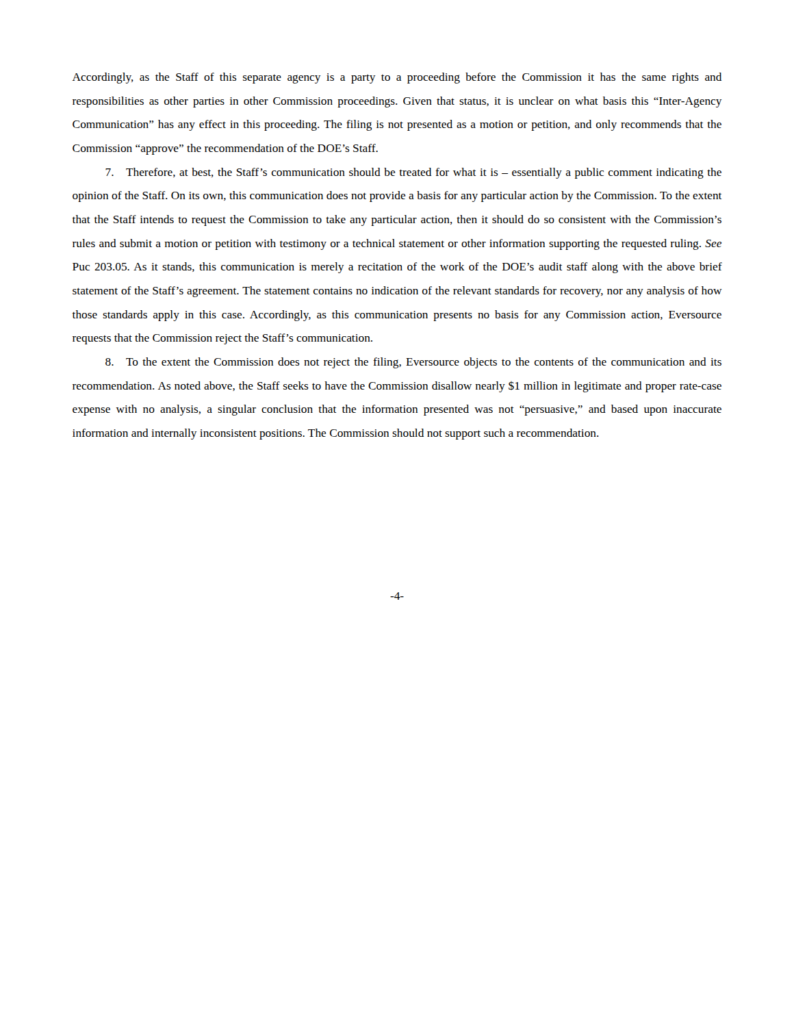Accordingly, as the Staff of this separate agency is a party to a proceeding before the Commission it has the same rights and responsibilities as other parties in other Commission proceedings. Given that status, it is unclear on what basis this “Inter-Agency Communication” has any effect in this proceeding. The filing is not presented as a motion or petition, and only recommends that the Commission “approve” the recommendation of the DOE’s Staff.
7. Therefore, at best, the Staff’s communication should be treated for what it is – essentially a public comment indicating the opinion of the Staff. On its own, this communication does not provide a basis for any particular action by the Commission. To the extent that the Staff intends to request the Commission to take any particular action, then it should do so consistent with the Commission’s rules and submit a motion or petition with testimony or a technical statement or other information supporting the requested ruling. See Puc 203.05. As it stands, this communication is merely a recitation of the work of the DOE’s audit staff along with the above brief statement of the Staff’s agreement. The statement contains no indication of the relevant standards for recovery, nor any analysis of how those standards apply in this case. Accordingly, as this communication presents no basis for any Commission action, Eversource requests that the Commission reject the Staff’s communication.
8. To the extent the Commission does not reject the filing, Eversource objects to the contents of the communication and its recommendation. As noted above, the Staff seeks to have the Commission disallow nearly $1 million in legitimate and proper rate-case expense with no analysis, a singular conclusion that the information presented was not “persuasive,” and based upon inaccurate information and internally inconsistent positions. The Commission should not support such a recommendation.
-4-